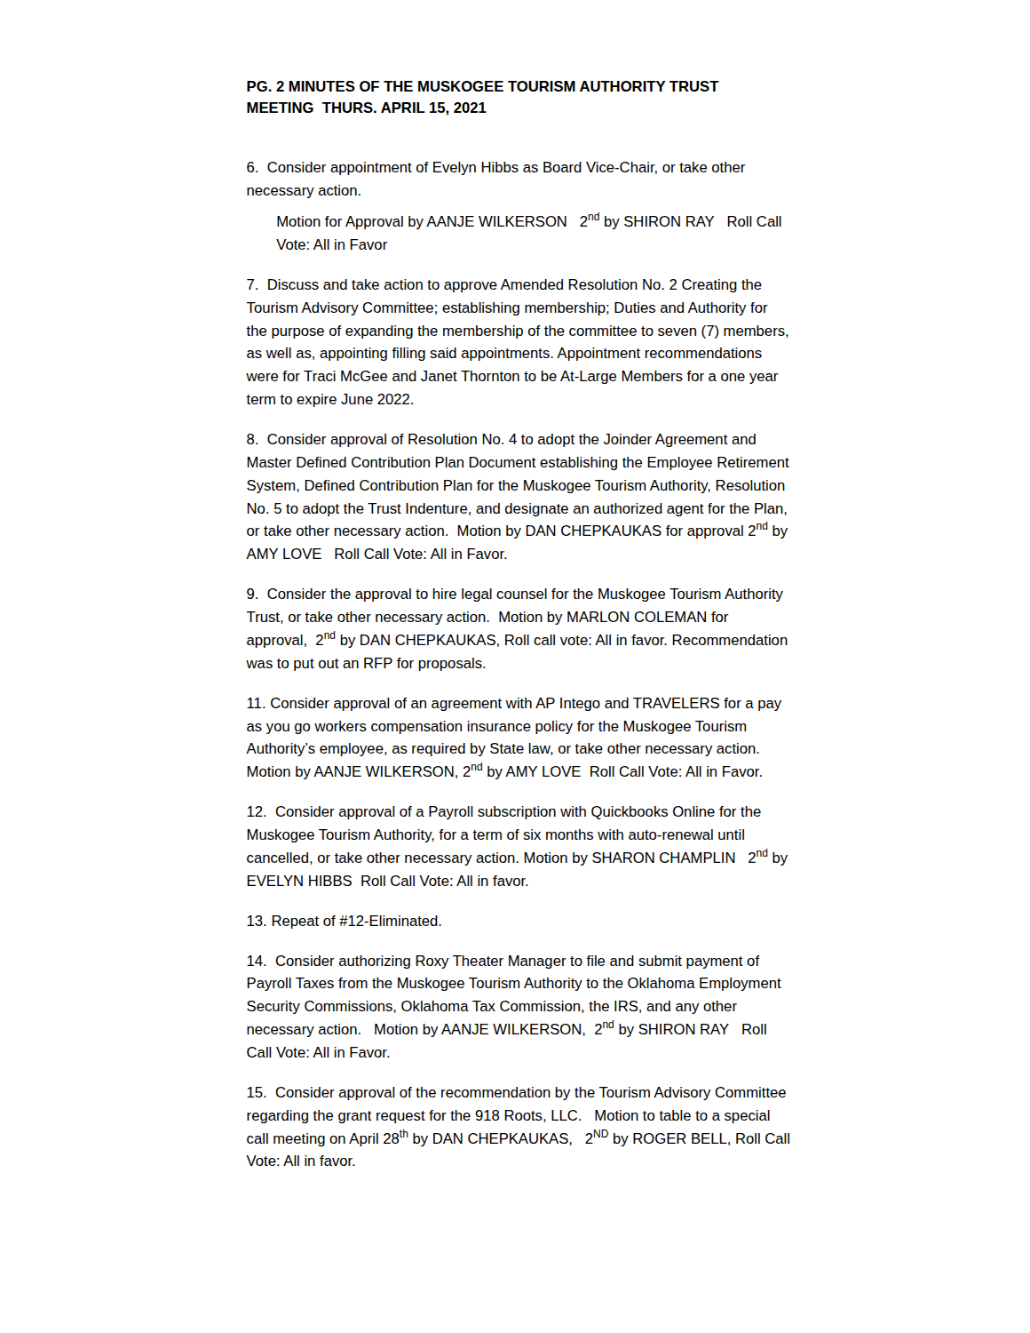PG. 2 MINUTES OF THE MUSKOGEE TOURISM AUTHORITY TRUST MEETING THURS. APRIL 15, 2021
6. Consider appointment of Evelyn Hibbs as Board Vice-Chair, or take other necessary action.
Motion for Approval by AANJE WILKERSON 2nd by SHIRON RAY Roll Call Vote: All in Favor
7. Discuss and take action to approve Amended Resolution No. 2 Creating the Tourism Advisory Committee; establishing membership; Duties and Authority for the purpose of expanding the membership of the committee to seven (7) members, as well as, appointing filling said appointments. Appointment recommendations were for Traci McGee and Janet Thornton to be At-Large Members for a one year term to expire June 2022.
8. Consider approval of Resolution No. 4 to adopt the Joinder Agreement and Master Defined Contribution Plan Document establishing the Employee Retirement System, Defined Contribution Plan for the Muskogee Tourism Authority, Resolution No. 5 to adopt the Trust Indenture, and designate an authorized agent for the Plan, or take other necessary action. Motion by DAN CHEPKAUKAS for approval 2nd by AMY LOVE Roll Call Vote: All in Favor.
9. Consider the approval to hire legal counsel for the Muskogee Tourism Authority Trust, or take other necessary action. Motion by MARLON COLEMAN for approval, 2nd by DAN CHEPKAUKAS, Roll call vote: All in favor. Recommendation was to put out an RFP for proposals.
11. Consider approval of an agreement with AP Intego and TRAVELERS for a pay as you go workers compensation insurance policy for the Muskogee Tourism Authority’s employee, as required by State law, or take other necessary action. Motion by AANJE WILKERSON, 2nd by AMY LOVE Roll Call Vote: All in Favor.
12. Consider approval of a Payroll subscription with Quickbooks Online for the Muskogee Tourism Authority, for a term of six months with auto-renewal until cancelled, or take other necessary action. Motion by SHARON CHAMPLIN 2nd by EVELYN HIBBS Roll Call Vote: All in favor.
13. Repeat of #12-Eliminated.
14. Consider authorizing Roxy Theater Manager to file and submit payment of Payroll Taxes from the Muskogee Tourism Authority to the Oklahoma Employment Security Commissions, Oklahoma Tax Commission, the IRS, and any other necessary action. Motion by AANJE WILKERSON, 2nd by SHIRON RAY Roll Call Vote: All in Favor.
15. Consider approval of the recommendation by the Tourism Advisory Committee regarding the grant request for the 918 Roots, LLC. Motion to table to a special call meeting on April 28th by DAN CHEPKAUKAS, 2ND by ROGER BELL, Roll Call Vote: All in favor.